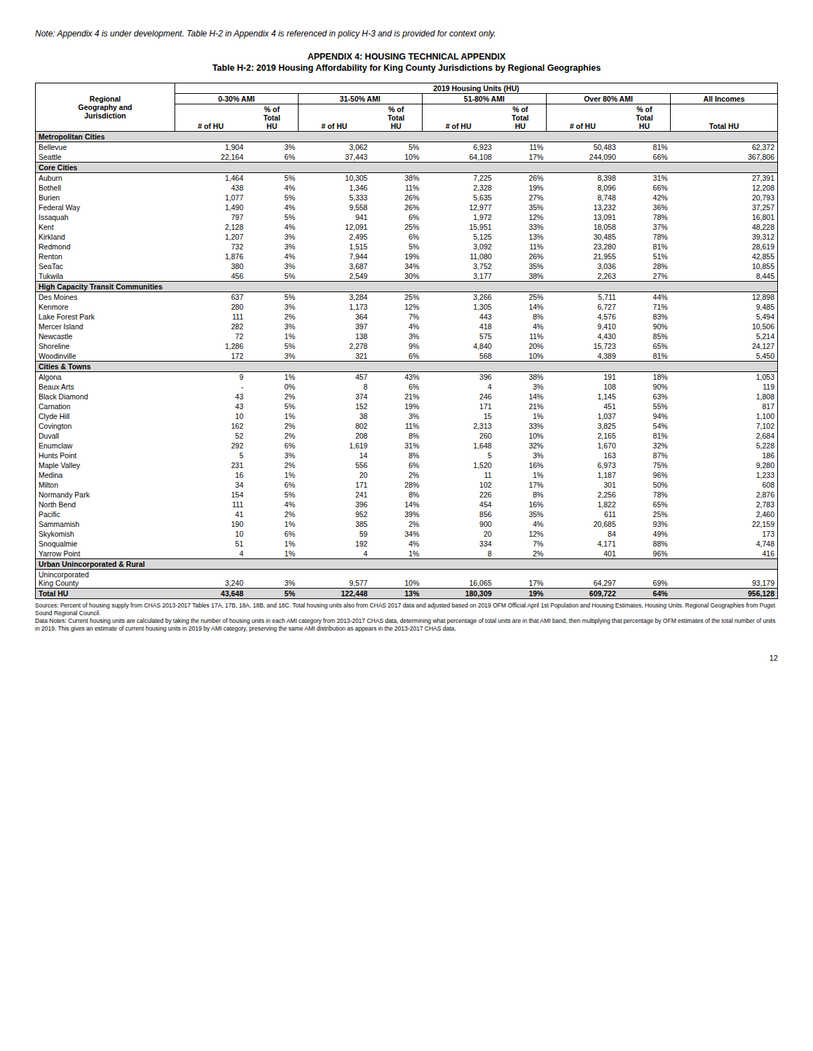Note: Appendix 4 is under development. Table H-2 in Appendix 4 is referenced in policy H-3 and is provided for context only.
APPENDIX 4: HOUSING TECHNICAL APPENDIX
Table H-2: 2019 Housing Affordability for King County Jurisdictions by Regional Geographies
| Regional Geography and Jurisdiction | 2019 Housing Units (HU) |
| --- | --- |
| 0-30% AMI | 31-50% AMI | 51-80% AMI | Over 80% AMI | All Incomes |
| # of HU | % of Total HU | # of HU | % of Total HU | # of HU | % of Total HU | # of HU | % of Total HU | Total HU |
| Metropolitan Cities |
| Bellevue | 1,904 | 3% | 3,062 | 5% | 6,923 | 11% | 50,483 | 81% | 62,372 |
| Seattle | 22,164 | 6% | 37,443 | 10% | 64,108 | 17% | 244,090 | 66% | 367,806 |
| Core Cities |
| Auburn | 1,464 | 5% | 10,305 | 38% | 7,225 | 26% | 8,398 | 31% | 27,391 |
| Bothell | 438 | 4% | 1,346 | 11% | 2,328 | 19% | 8,096 | 66% | 12,208 |
| Burien | 1,077 | 5% | 5,333 | 26% | 5,635 | 27% | 8,748 | 42% | 20,793 |
| Federal Way | 1,490 | 4% | 9,558 | 26% | 12,977 | 35% | 13,232 | 36% | 37,257 |
| Issaquah | 797 | 5% | 941 | 6% | 1,972 | 12% | 13,091 | 78% | 16,801 |
| Kent | 2,128 | 4% | 12,091 | 25% | 15,951 | 33% | 18,058 | 37% | 48,228 |
| Kirkland | 1,207 | 3% | 2,495 | 6% | 5,125 | 13% | 30,485 | 78% | 39,312 |
| Redmond | 732 | 3% | 1,515 | 5% | 3,092 | 11% | 23,280 | 81% | 28,619 |
| Renton | 1,876 | 4% | 7,944 | 19% | 11,080 | 26% | 21,955 | 51% | 42,855 |
| SeaTac | 380 | 3% | 3,687 | 34% | 3,752 | 35% | 3,036 | 28% | 10,855 |
| Tukwila | 456 | 5% | 2,549 | 30% | 3,177 | 38% | 2,263 | 27% | 8,445 |
| High Capacity Transit Communities |
| Des Moines | 637 | 5% | 3,284 | 25% | 3,266 | 25% | 5,711 | 44% | 12,898 |
| Kenmore | 280 | 3% | 1,173 | 12% | 1,305 | 14% | 6,727 | 71% | 9,485 |
| Lake Forest Park | 111 | 2% | 364 | 7% | 443 | 8% | 4,576 | 83% | 5,494 |
| Mercer Island | 282 | 3% | 397 | 4% | 418 | 4% | 9,410 | 90% | 10,506 |
| Newcastle | 72 | 1% | 138 | 3% | 575 | 11% | 4,430 | 85% | 5,214 |
| Shoreline | 1,286 | 5% | 2,278 | 9% | 4,840 | 20% | 15,723 | 65% | 24,127 |
| Woodinville | 172 | 3% | 321 | 6% | 568 | 10% | 4,389 | 81% | 5,450 |
| Cities & Towns |
| Algona | 9 | 1% | 457 | 43% | 396 | 38% | 191 | 18% | 1,053 |
| Beaux Arts | - | 0% | 8 | 6% | 4 | 3% | 108 | 90% | 119 |
| Black Diamond | 43 | 2% | 374 | 21% | 246 | 14% | 1,145 | 63% | 1,808 |
| Carnation | 43 | 5% | 152 | 19% | 171 | 21% | 451 | 55% | 817 |
| Clyde Hill | 10 | 1% | 38 | 3% | 15 | 1% | 1,037 | 94% | 1,100 |
| Covington | 162 | 2% | 802 | 11% | 2,313 | 33% | 3,825 | 54% | 7,102 |
| Duvall | 52 | 2% | 208 | 8% | 260 | 10% | 2,165 | 81% | 2,684 |
| Enumclaw | 292 | 6% | 1,619 | 31% | 1,648 | 32% | 1,670 | 32% | 5,228 |
| Hunts Point | 5 | 3% | 14 | 8% | 5 | 3% | 163 | 87% | 186 |
| Maple Valley | 231 | 2% | 556 | 6% | 1,520 | 16% | 6,973 | 75% | 9,280 |
| Medina | 16 | 1% | 20 | 2% | 11 | 1% | 1,187 | 96% | 1,233 |
| Milton | 34 | 6% | 171 | 28% | 102 | 17% | 301 | 50% | 608 |
| Normandy Park | 154 | 5% | 241 | 8% | 226 | 8% | 2,256 | 78% | 2,876 |
| North Bend | 111 | 4% | 396 | 14% | 454 | 16% | 1,822 | 65% | 2,783 |
| Pacific | 41 | 2% | 952 | 39% | 856 | 35% | 611 | 25% | 2,460 |
| Sammamish | 190 | 1% | 385 | 2% | 900 | 4% | 20,685 | 93% | 22,159 |
| Skykomish | 10 | 6% | 59 | 34% | 20 | 12% | 84 | 49% | 173 |
| Snoqualmie | 51 | 1% | 192 | 4% | 334 | 7% | 4,171 | 88% | 4,748 |
| Yarrow Point | 4 | 1% | 4 | 1% | 8 | 2% | 401 | 96% | 416 |
| Urban Unincorporated & Rural |
| Unincorporated King County | 3,240 | 3% | 9,577 | 10% | 16,065 | 17% | 64,297 | 69% | 93,179 |
| Total HU | 43,648 | 5% | 122,448 | 13% | 180,309 | 19% | 609,722 | 64% | 956,128 |
Sources: Percent of housing supply from CHAS 2013-2017 Tables 17A, 17B, 18A, 18B, and 18C. Total housing units also from CHAS 2017 data and adjusted based on 2019 OFM Official April 1st Population and Housing Estimates, Housing Units. Regional Geographies from Puget Sound Regional Council.
Data Notes: Current housing units are calculated by taking the number of housing units in each AMI category from 2013-2017 CHAS data, determining what percentage of total units are in that AMI band, then multiplying that percentage by OFM estimates of the total number of units in 2019. This gives an estimate of current housing units in 2019 by AMI category, preserving the same AMI distribution as appears in the 2013-2017 CHAS data.
12